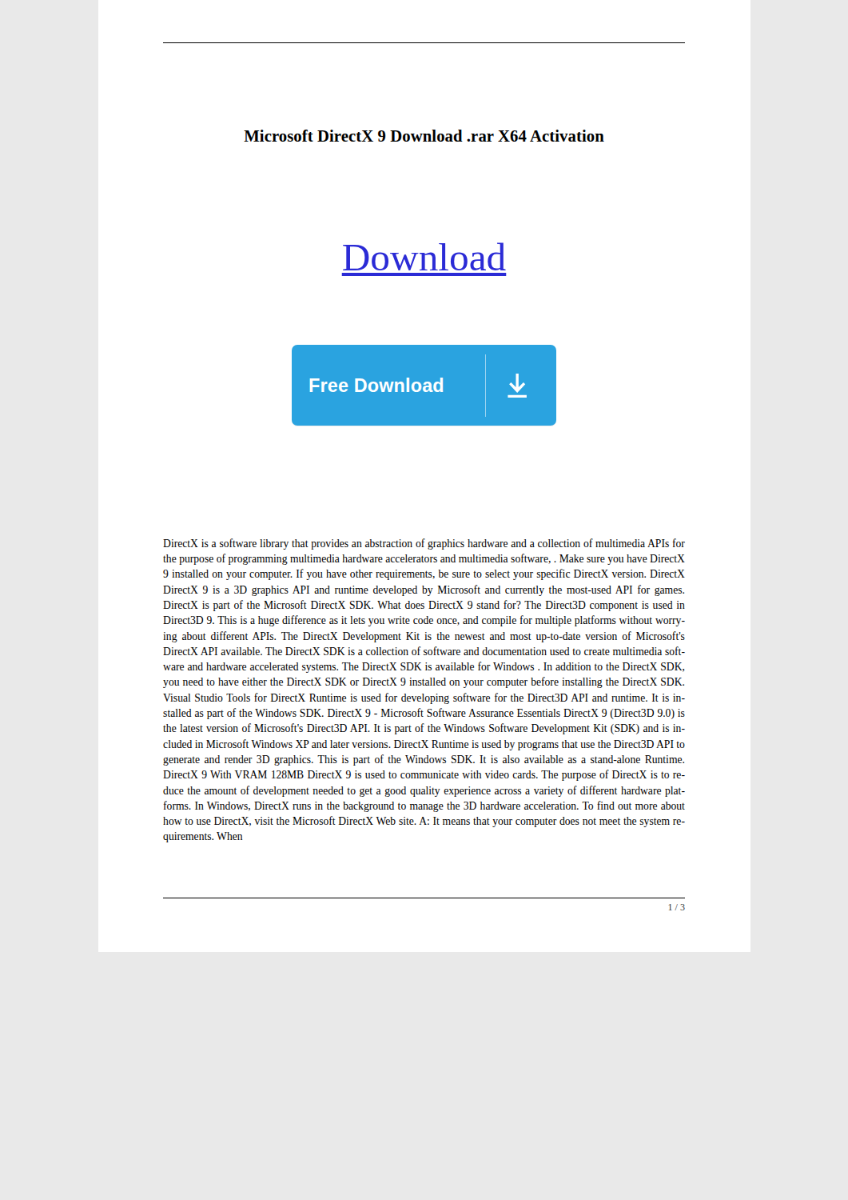Microsoft DirectX 9 Download .rar X64 Activation
Download
Free Download
DirectX is a software library that provides an abstraction of graphics hardware and a collection of multimedia APIs for the purpose of programming multimedia hardware accelerators and multimedia software, . Make sure you have DirectX 9 installed on your computer. If you have other requirements, be sure to select your specific DirectX version. DirectX DirectX 9 is a 3D graphics API and runtime developed by Microsoft and currently the most-used API for games. DirectX is part of the Microsoft DirectX SDK. What does DirectX 9 stand for? The Direct3D component is used in Direct3D 9. This is a huge difference as it lets you write code once, and compile for multiple platforms without worrying about different APIs. The DirectX Development Kit is the newest and most up-to-date version of Microsoft's DirectX API available. The DirectX SDK is a collection of software and documentation used to create multimedia software and hardware accelerated systems. The DirectX SDK is available for Windows . In addition to the DirectX SDK, you need to have either the DirectX SDK or DirectX 9 installed on your computer before installing the DirectX SDK. Visual Studio Tools for DirectX Runtime is used for developing software for the Direct3D API and runtime. It is installed as part of the Windows SDK. DirectX 9 - Microsoft Software Assurance Essentials DirectX 9 (Direct3D 9.0) is the latest version of Microsoft's Direct3D API. It is part of the Windows Software Development Kit (SDK) and is included in Microsoft Windows XP and later versions. DirectX Runtime is used by programs that use the Direct3D API to generate and render 3D graphics. This is part of the Windows SDK. It is also available as a stand-alone Runtime. DirectX 9 With VRAM 128MB DirectX 9 is used to communicate with video cards. The purpose of DirectX is to reduce the amount of development needed to get a good quality experience across a variety of different hardware platforms. In Windows, DirectX runs in the background to manage the 3D hardware acceleration. To find out more about how to use DirectX, visit the Microsoft DirectX Web site. A: It means that your computer does not meet the system requirements. When
1 / 3